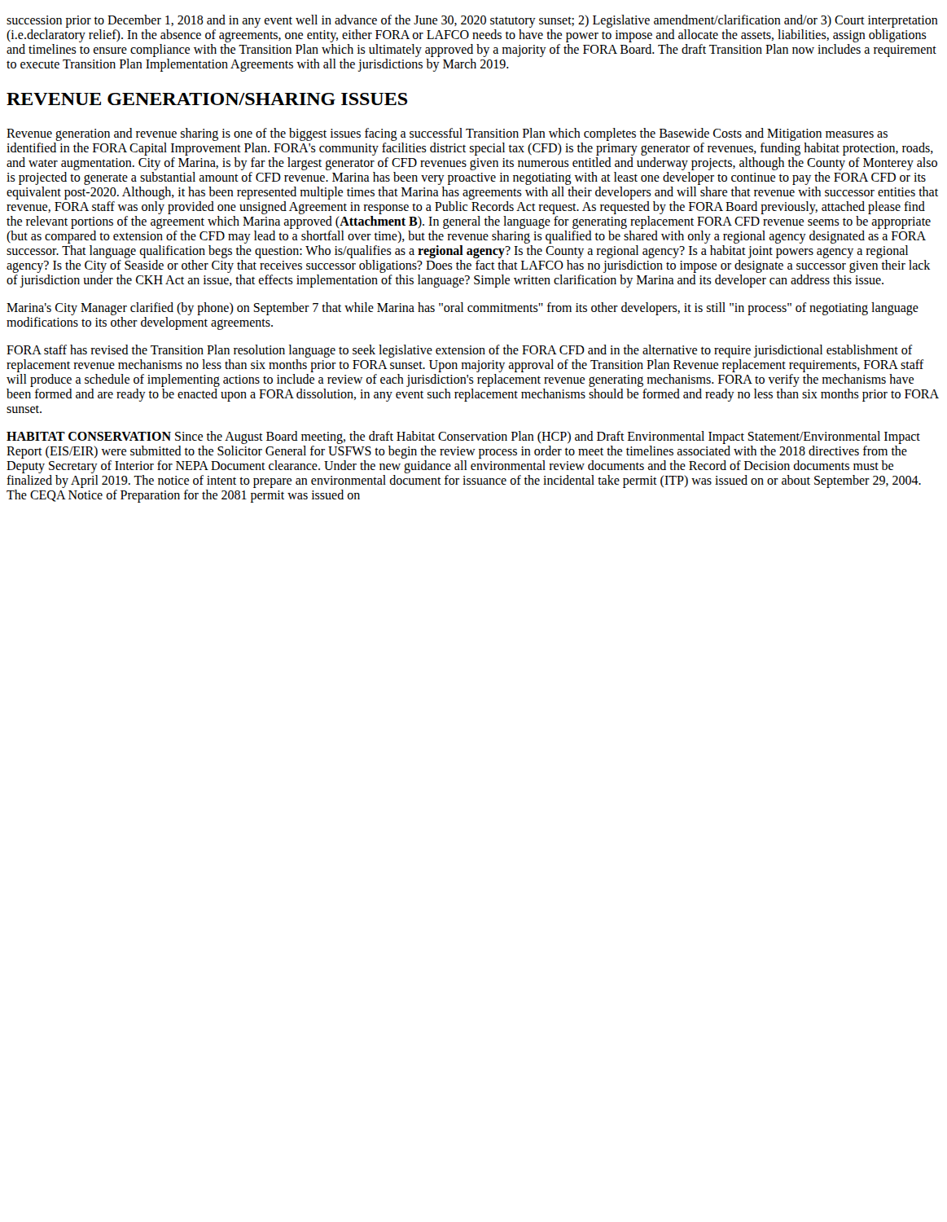succession prior to December 1, 2018 and in any event well in advance of the June 30, 2020 statutory sunset; 2) Legislative amendment/clarification and/or 3) Court interpretation (i.e.declaratory relief). In the absence of agreements, one entity, either FORA or LAFCO needs to have the power to impose and allocate the assets, liabilities, assign obligations and timelines to ensure compliance with the Transition Plan which is ultimately approved by a majority of the FORA Board. The draft Transition Plan now includes a requirement to execute Transition Plan Implementation Agreements with all the jurisdictions by March 2019.
REVENUE GENERATION/SHARING ISSUES
Revenue generation and revenue sharing is one of the biggest issues facing a successful Transition Plan which completes the Basewide Costs and Mitigation measures as identified in the FORA Capital Improvement Plan. FORA's community facilities district special tax (CFD) is the primary generator of revenues, funding habitat protection, roads, and water augmentation. City of Marina, is by far the largest generator of CFD revenues given its numerous entitled and underway projects, although the County of Monterey also is projected to generate a substantial amount of CFD revenue. Marina has been very proactive in negotiating with at least one developer to continue to pay the FORA CFD or its equivalent post-2020. Although, it has been represented multiple times that Marina has agreements with all their developers and will share that revenue with successor entities that revenue, FORA staff was only provided one unsigned Agreement in response to a Public Records Act request. As requested by the FORA Board previously, attached please find the relevant portions of the agreement which Marina approved (Attachment B). In general the language for generating replacement FORA CFD revenue seems to be appropriate (but as compared to extension of the CFD may lead to a shortfall over time), but the revenue sharing is qualified to be shared with only a regional agency designated as a FORA successor. That language qualification begs the question: Who is/qualifies as a regional agency? Is the County a regional agency? Is a habitat joint powers agency a regional agency? Is the City of Seaside or other City that receives successor obligations? Does the fact that LAFCO has no jurisdiction to impose or designate a successor given their lack of jurisdiction under the CKH Act an issue, that effects implementation of this language? Simple written clarification by Marina and its developer can address this issue.
Marina's City Manager clarified (by phone) on September 7 that while Marina has "oral commitments" from its other developers, it is still "in process" of negotiating language modifications to its other development agreements.
FORA staff has revised the Transition Plan resolution language to seek legislative extension of the FORA CFD and in the alternative to require jurisdictional establishment of replacement revenue mechanisms no less than six months prior to FORA sunset. Upon majority approval of the Transition Plan Revenue replacement requirements, FORA staff will produce a schedule of implementing actions to include a review of each jurisdiction's replacement revenue generating mechanisms. FORA to verify the mechanisms have been formed and are ready to be enacted upon a FORA dissolution, in any event such replacement mechanisms should be formed and ready no less than six months prior to FORA sunset.
HABITAT CONSERVATION Since the August Board meeting, the draft Habitat Conservation Plan (HCP) and Draft Environmental Impact Statement/Environmental Impact Report (EIS/EIR) were submitted to the Solicitor General for USFWS to begin the review process in order to meet the timelines associated with the 2018 directives from the Deputy Secretary of Interior for NEPA Document clearance. Under the new guidance all environmental review documents and the Record of Decision documents must be finalized by April 2019. The notice of intent to prepare an environmental document for issuance of the incidental take permit (ITP) was issued on or about September 29, 2004. The CEQA Notice of Preparation for the 2081 permit was issued on